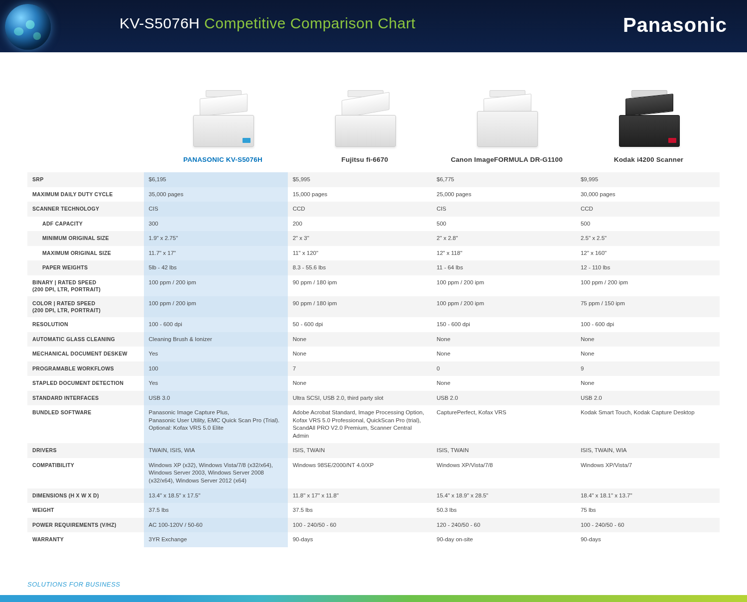KV-S5076H Competitive Comparison Chart
Panasonic
PANASONIC KV-S5076H
Fujitsu fi-6670
Canon ImageFORMULA DR-G1100
Kodak i4200 Scanner
| SRP | $6,195 | $5,995 | $6,775 | $9,995 |
| Maximum Daily Duty Cycle | 35,000 pages | 15,000 pages | 25,000 pages | 30,000 pages |
| Scanner Technology | CIS | CCD | CIS | CCD |
| ADF Capacity | 300 | 200 | 500 | 500 |
| Minimum Original Size | 1.9" x 2.75" | 2" x 3" | 2" x 2.8" | 2.5" x 2.5" |
| Maximum Original Size | 11.7" x 17" | 11" x 120" | 12" x 118" | 12" x 160" |
| Paper Weights | 5lb - 42 lbs | 8.3 - 55.6 lbs | 11 - 64 lbs | 12 - 110 lbs |
| Binary / Rated Speed (200 dpi, LTR, Portrait) | 100 ppm / 200 ipm | 90 ppm / 180 ipm | 100 ppm / 200 ipm | 100 ppm / 200 ipm |
| Color / Rated Speed (200 dpi, LTR, Portrait) | 100 ppm / 200 ipm | 90 ppm / 180 ipm | 100 ppm / 200 ipm | 75 ppm / 150 ipm |
| Resolution | 100 - 600 dpi | 50 - 600 dpi | 150 - 600 dpi | 100 - 600 dpi |
| Automatic Glass Cleaning | Cleaning Brush & Ionizer | None | None | None |
| Mechanical Document Deskew | Yes | None | None | None |
| Programable Workflows | 100 | 7 | 0 | 9 |
| Stapled Document Detection | Yes | None | None | None |
| Standard Interfaces | USB 3.0 | Ultra SCSI, USB 2.0, third party slot | USB 2.0 | USB 2.0 |
| Bundled Software | Panasonic Image Capture Plus, Panasonic User Utility, EMC Quick Scan Pro (Trial). Optional: Kofax VRS 5.0 Elite | Adobe Acrobat Standard, Image Processing Option, Kofax VRS 5.0 Professional, QuickScan Pro (trial), ScandAll PRO V2.0 Premium, Scanner Central Admin | CapturePerfect, Kofax VRS | Kodak Smart Touch, Kodak Capture Desktop |
| Drivers | TWAIN, ISIS, WIA | ISIS, TWAIN | ISIS, TWAIN | ISIS, TWAIN, WIA |
| Compatibility | Windows XP (x32), Windows Vista/7/8 (x32/x64), Windows Server 2003, Windows Server 2008 (x32/x64), Windows Server 2012 (x64) | Windows 98SE/2000/NT 4.0/XP | Windows XP/Vista/7/8 | Windows XP/Vista/7 |
| Dimensions (H x W x D) | 13.4" x 18.5" x 17.5" | 11.8" x 17" x 11.8" | 15.4" x 18.9" x 28.5" | 18.4" x 18.1" x 13.7" |
| Weight | 37.5 lbs | 37.5 lbs | 50.3 lbs | 75 lbs |
| Power Requirements (V/Hz) | AC 100-120V / 50-60 | 100 - 240/50 - 60 | 120 - 240/50 - 60 | 100 - 240/50 - 60 |
| Warranty | 3YR Exchange | 90-days | 90-day on-site | 90-days |
SOLUTIONS FOR BUSINESS